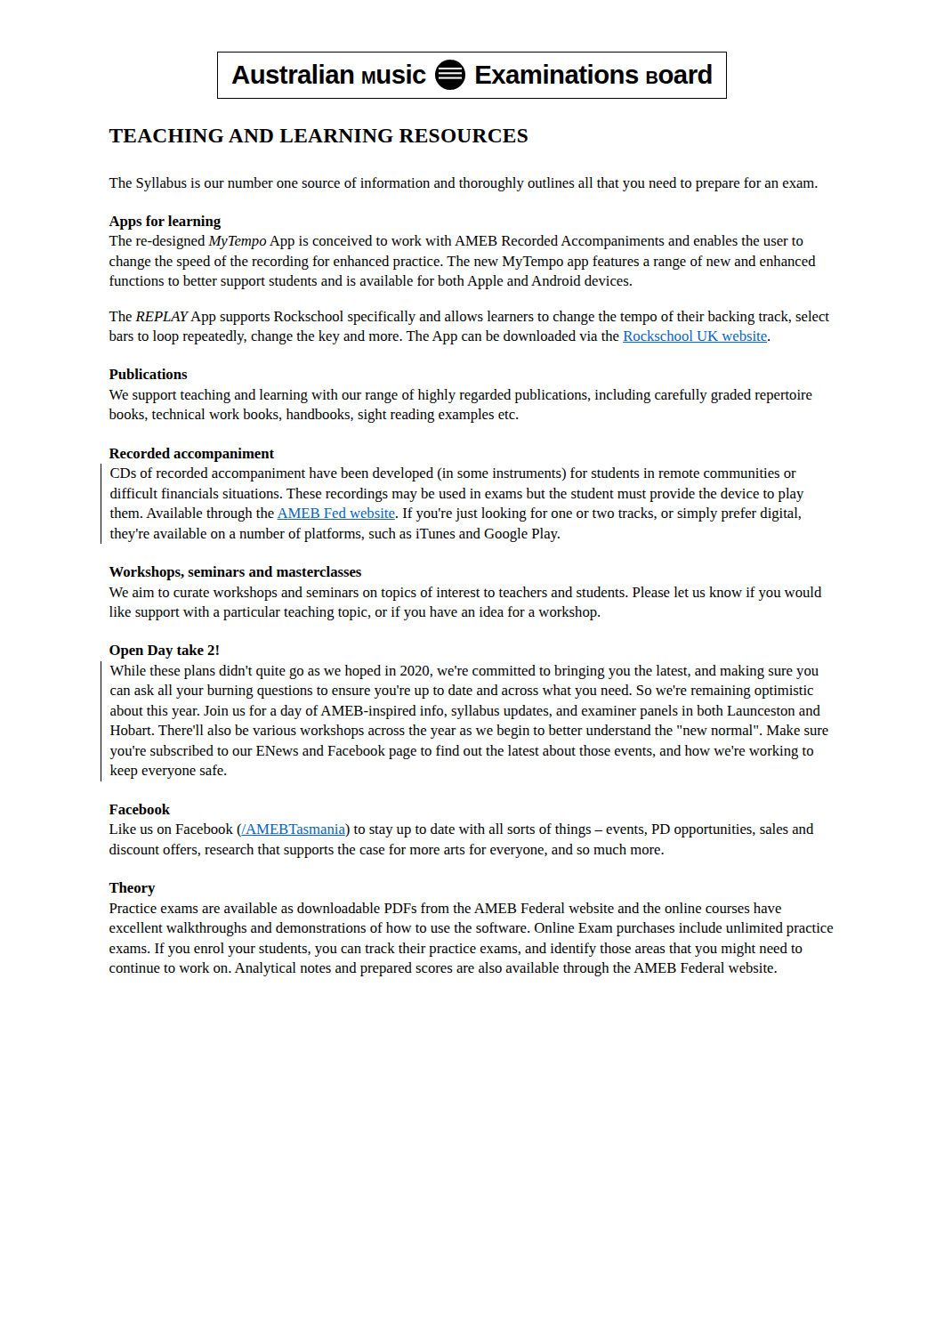Australian Music Examinations Board
TEACHING AND LEARNING RESOURCES
The Syllabus is our number one source of information and thoroughly outlines all that you need to prepare for an exam.
Apps for learning
The re-designed MyTempo App is conceived to work with AMEB Recorded Accompaniments and enables the user to change the speed of the recording for enhanced practice. The new MyTempo app features a range of new and enhanced functions to better support students and is available for both Apple and Android devices.
The REPLAY App supports Rockschool specifically and allows learners to change the tempo of their backing track, select bars to loop repeatedly, change the key and more. The App can be downloaded via the Rockschool UK website.
Publications
We support teaching and learning with our range of highly regarded publications, including carefully graded repertoire books, technical work books, handbooks, sight reading examples etc.
Recorded accompaniment
CDs of recorded accompaniment have been developed (in some instruments) for students in remote communities or difficult financials situations. These recordings may be used in exams but the student must provide the device to play them. Available through the AMEB Fed website. If you're just looking for one or two tracks, or simply prefer digital, they're available on a number of platforms, such as iTunes and Google Play.
Workshops, seminars and masterclasses
We aim to curate workshops and seminars on topics of interest to teachers and students. Please let us know if you would like support with a particular teaching topic, or if you have an idea for a workshop.
Open Day take 2!
While these plans didn't quite go as we hoped in 2020, we're committed to bringing you the latest, and making sure you can ask all your burning questions to ensure you're up to date and across what you need. So we're remaining optimistic about this year. Join us for a day of AMEB-inspired info, syllabus updates, and examiner panels in both Launceston and Hobart. There'll also be various workshops across the year as we begin to better understand the "new normal". Make sure you're subscribed to our ENews and Facebook page to find out the latest about those events, and how we're working to keep everyone safe.
Facebook
Like us on Facebook (/AMEBTasmania) to stay up to date with all sorts of things – events, PD opportunities, sales and discount offers, research that supports the case for more arts for everyone, and so much more.
Theory
Practice exams are available as downloadable PDFs from the AMEB Federal website and the online courses have excellent walkthroughs and demonstrations of how to use the software. Online Exam purchases include unlimited practice exams. If you enrol your students, you can track their practice exams, and identify those areas that you might need to continue to work on. Analytical notes and prepared scores are also available through the AMEB Federal website.